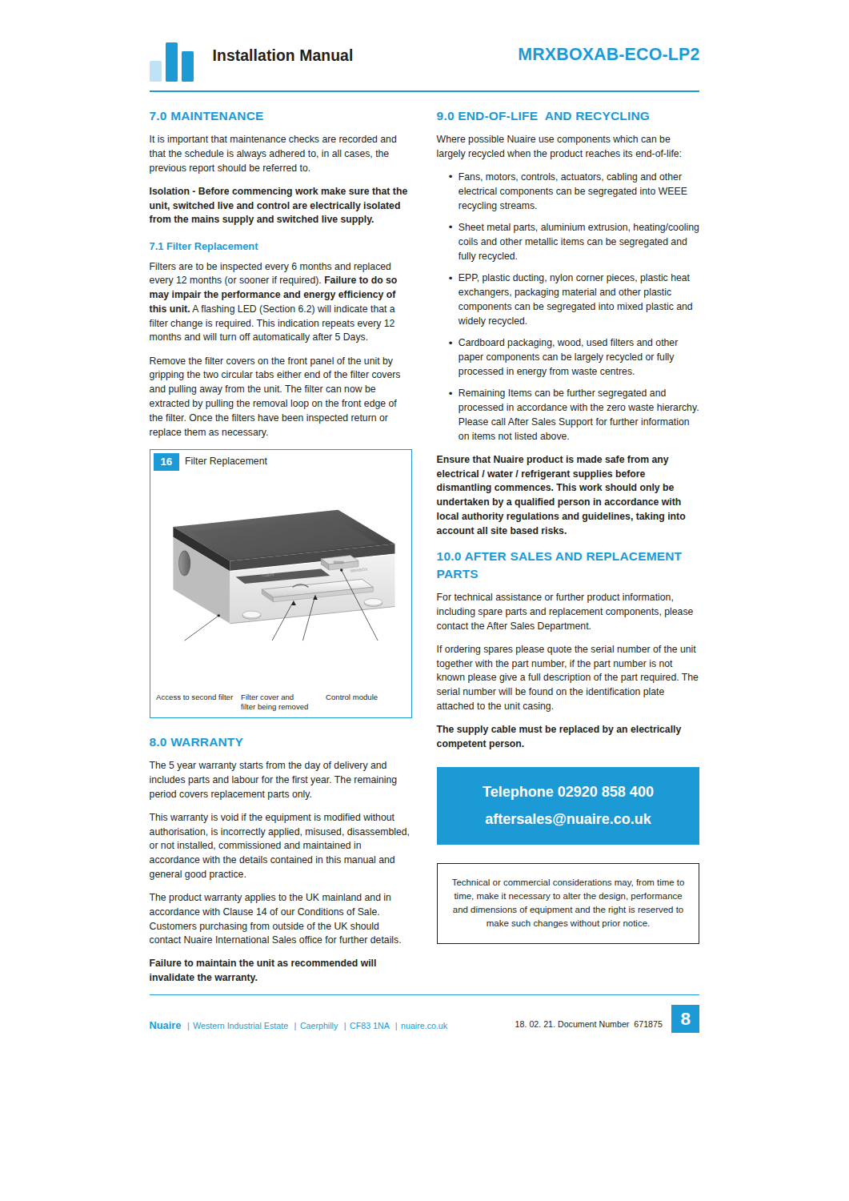Installation Manual
MRXBOXAB-ECO-LP2
7.0 MAINTENANCE
It is important that maintenance checks are recorded and that the schedule is always adhered to, in all cases, the previous report should be referred to.
Isolation - Before commencing work make sure that the unit, switched live and control are electrically isolated from the mains supply and switched live supply.
7.1 Filter Replacement
Filters are to be inspected every 6 months and replaced every 12 months (or sooner if required). Failure to do so may impair the performance and energy efficiency of this unit. A flashing LED (Section 6.2) will indicate that a filter change is required. This indication repeats every 12 months and will turn off automatically after 5 Days.
Remove the filter covers on the front panel of the unit by gripping the two circular tabs either end of the filter covers and pulling away from the unit. The filter can now be extracted by pulling the removal loop on the front edge of the filter. Once the filters have been inspected return or replace them as necessary.
16 Filter Replacement
nuaire MRXBOX
Access to second filter
Filter cover and
filter being removed
Control module
8.0 WARRANTY
The 5 year warranty starts from the day of delivery and includes parts and labour for the first year. The remaining period covers replacement parts only.
This warranty is void if the equipment is modified without authorisation, is incorrectly applied, misused, disassembled, or not installed, commissioned and maintained in accordance with the details contained in this manual and general good practice.
The product warranty applies to the UK mainland and in accordance with Clause 14 of our Conditions of Sale. Customers purchasing from outside of the UK should contact Nuaire International Sales office for further details.
Failure to maintain the unit as recommended will invalidate the warranty.
9.0 END-OF-LIFE AND RECYCLING
Where possible Nuaire use components which can be largely recycled when the product reaches its end-of-life:
Fans, motors, controls, actuators, cabling and other electrical components can be segregated into WEEE recycling streams.
Sheet metal parts, aluminium extrusion, heating/cooling coils and other metallic items can be segregated and fully recycled.
EPP, plastic ducting, nylon corner pieces, plastic heat exchangers, packaging material and other plastic components can be segregated into mixed plastic and widely recycled.
Cardboard packaging, wood, used filters and other paper components can be largely recycled or fully processed in energy from waste centres.
Remaining Items can be further segregated and processed in accordance with the zero waste hierarchy. Please call After Sales Support for further information on items not listed above.
Ensure that Nuaire product is made safe from any electrical / water / refrigerant supplies before dismantling commences. This work should only be undertaken by a qualified person in accordance with local authority regulations and guidelines, taking into account all site based risks.
10.0 AFTER SALES AND REPLACEMENT PARTS
For technical assistance or further product information, including spare parts and replacement components, please contact the After Sales Department.
If ordering spares please quote the serial number of the unit together with the part number, if the part number is not known please give a full description of the part required. The serial number will be found on the identification plate attached to the unit casing.
The supply cable must be replaced by an electrically competent person.
Telephone 02920 858 400
aftersales@nuaire.co.uk
Technical or commercial considerations may, from time to time, make it necessary to alter the design, performance and dimensions of equipment and the right is reserved to make such changes without prior notice.
Nuaire |Western Industrial Estate |Caerphilly |CF83 1NA |nuaire.co.uk
18. 02. 21. Document Number 671875
8